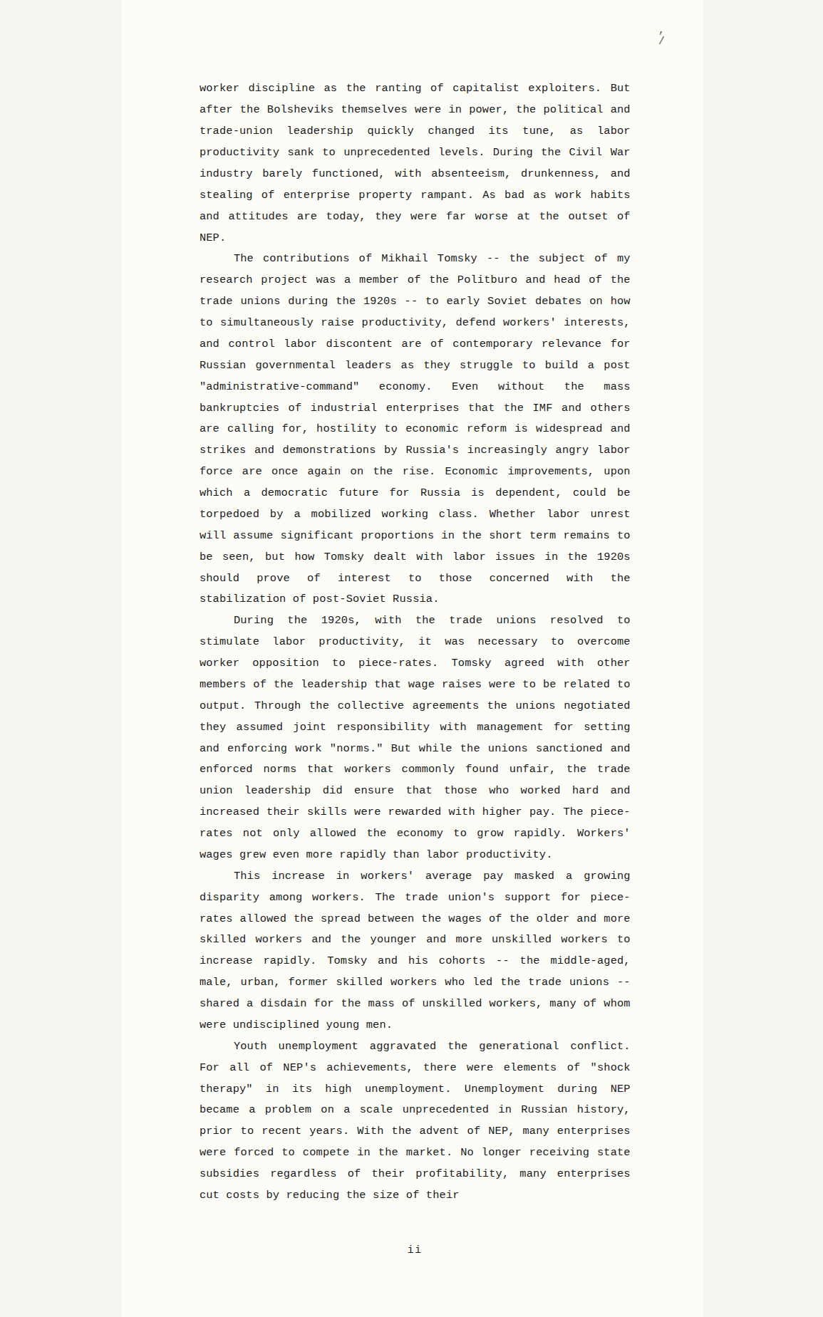, /
worker discipline as the ranting of capitalist exploiters. But after the Bolsheviks themselves were in power, the political and trade-union leadership quickly changed its tune, as labor productivity sank to unprecedented levels. During the Civil War industry barely functioned, with absenteeism, drunkenness, and stealing of enterprise property rampant. As bad as work habits and attitudes are today, they were far worse at the outset of NEP.
The contributions of Mikhail Tomsky -- the subject of my research project was a member of the Politburo and head of the trade unions during the 1920s -- to early Soviet debates on how to simultaneously raise productivity, defend workers' interests, and control labor discontent are of contemporary relevance for Russian governmental leaders as they struggle to build a post "administrative-command" economy. Even without the mass bankruptcies of industrial enterprises that the IMF and others are calling for, hostility to economic reform is widespread and strikes and demonstrations by Russia's increasingly angry labor force are once again on the rise. Economic improvements, upon which a democratic future for Russia is dependent, could be torpedoed by a mobilized working class. Whether labor unrest will assume significant proportions in the short term remains to be seen, but how Tomsky dealt with labor issues in the 1920s should prove of interest to those concerned with the stabilization of post-Soviet Russia.
During the 1920s, with the trade unions resolved to stimulate labor productivity, it was necessary to overcome worker opposition to piece-rates. Tomsky agreed with other members of the leadership that wage raises were to be related to output. Through the collective agreements the unions negotiated they assumed joint responsibility with management for setting and enforcing work "norms." But while the unions sanctioned and enforced norms that workers commonly found unfair, the trade union leadership did ensure that those who worked hard and increased their skills were rewarded with higher pay. The piece-rates not only allowed the economy to grow rapidly. Workers' wages grew even more rapidly than labor productivity.
This increase in workers' average pay masked a growing disparity among workers. The trade union's support for piece-rates allowed the spread between the wages of the older and more skilled workers and the younger and more unskilled workers to increase rapidly. Tomsky and his cohorts -- the middle-aged, male, urban, former skilled workers who led the trade unions -- shared a disdain for the mass of unskilled workers, many of whom were undisciplined young men.
Youth unemployment aggravated the generational conflict. For all of NEP's achievements, there were elements of "shock therapy" in its high unemployment. Unemployment during NEP became a problem on a scale unprecedented in Russian history, prior to recent years. With the advent of NEP, many enterprises were forced to compete in the market. No longer receiving state subsidies regardless of their profitability, many enterprises cut costs by reducing the size of their
ii